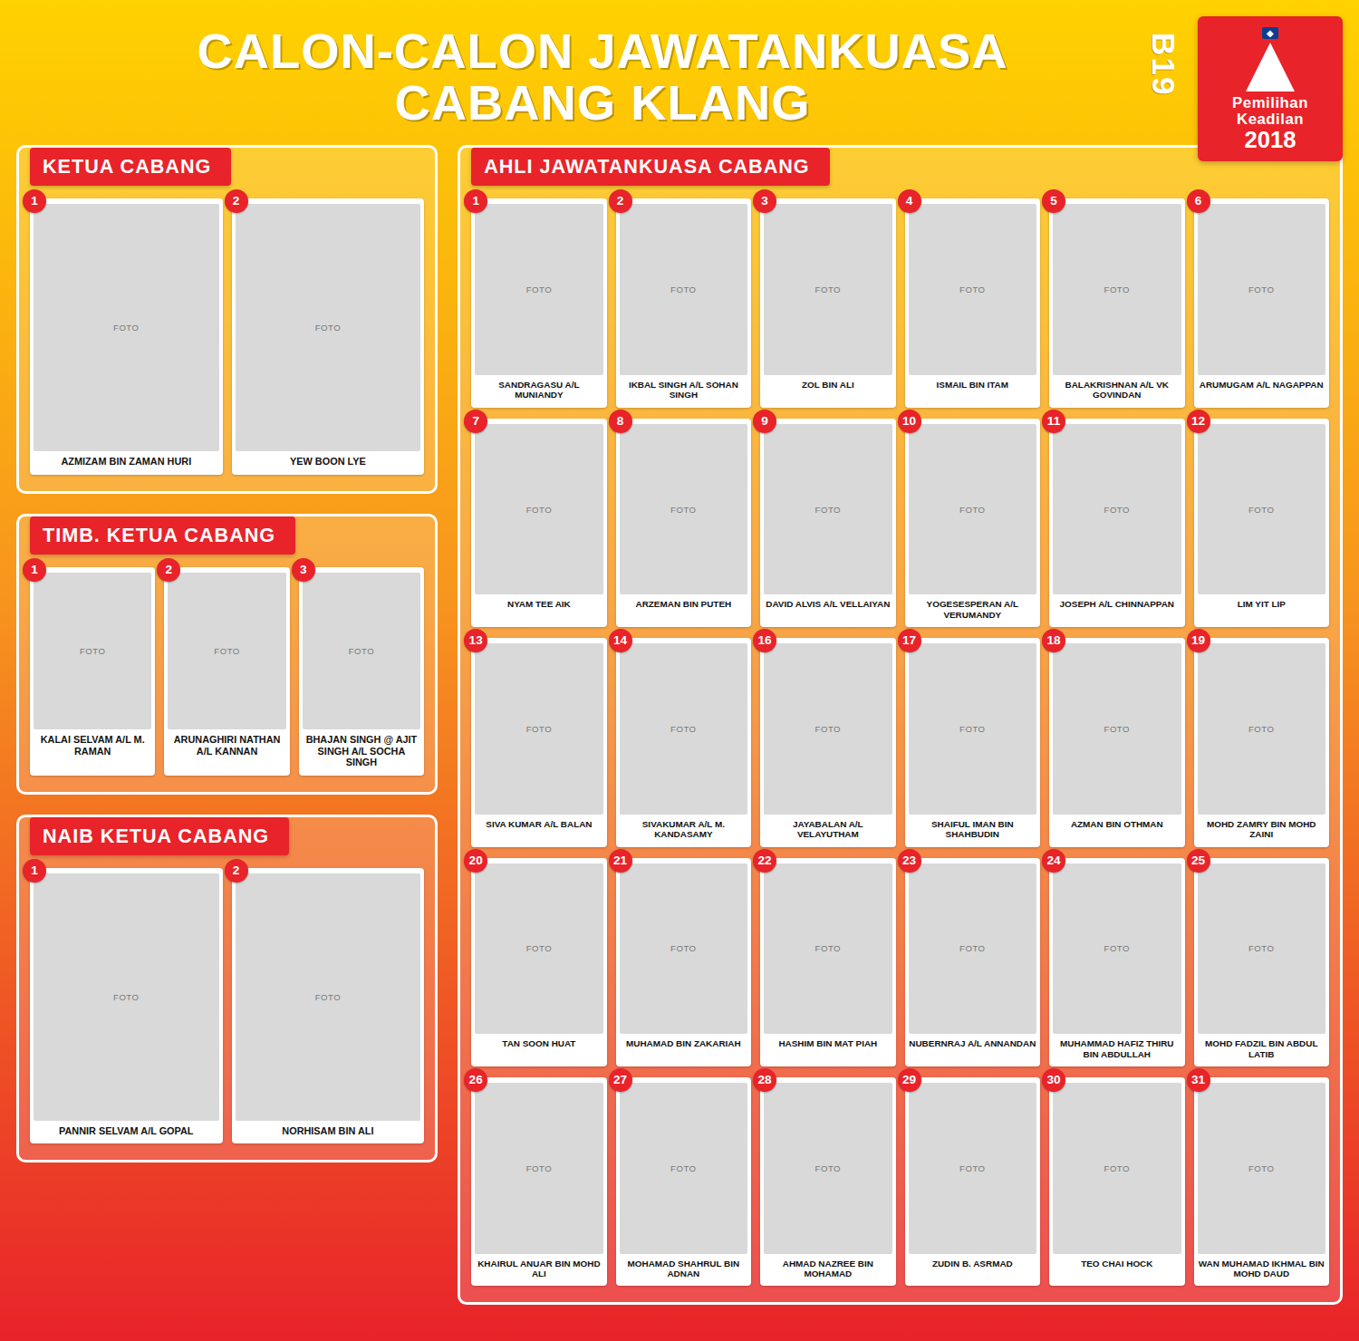Calon-Calon Jawatankuasa
Cabang Klang
B19
◆ Pemilihan Keadilan 2018
Ketua Cabang
1
FOTO
Azmizam bin Zaman Huri
2
FOTO
Yew Boon Lye
Timb. Ketua Cabang
1
FOTO
Kalai Selvam A/L M. Raman
2
FOTO
Arunaghiri Nathan A/L Kannan
3
FOTO
Bhajan Singh @ Ajit Singh A/L Socha Singh
Naib Ketua Cabang
1
FOTO
Pannir Selvam A/L Gopal
2
FOTO
Norhisam bin Ali
Ahli Jawatankuasa Cabang
1
FOTO
Sandragasu A/L Muniandy
2
FOTO
Ikbal Singh A/L Sohan Singh
3
FOTO
Zol bin Ali
4
FOTO
Ismail bin Itam
5
FOTO
Balakrishnan A/L VK Govindan
6
FOTO
Arumugam A/L Nagappan
7
FOTO
Nyam Tee Aik
8
FOTO
Arzeman bin Puteh
9
FOTO
David Alvis A/L Vellaiyan
10
FOTO
Yogesesperan A/L Verumandy
11
FOTO
Joseph A/L Chinnappan
12
FOTO
Lim Yit Lip
13
FOTO
Siva Kumar A/L Balan
14
FOTO
Sivakumar A/L M. Kandasamy
16
FOTO
Jayabalan A/L Velayutham
17
FOTO
Shaiful Iman bin Shahbudin
18
FOTO
Azman bin Othman
19
FOTO
Mohd Zamry bin Mohd Zaini
20
FOTO
Tan Soon Huat
21
FOTO
Muhamad bin Zakariah
22
FOTO
Hashim bin Mat Piah
23
FOTO
Nubernraj A/L Annandan
24
FOTO
Muhammad Hafiz Thiru bin Abdullah
25
FOTO
Mohd Fadzil bin Abdul Latib
26
FOTO
Khairul Anuar bin Mohd Ali
27
FOTO
Mohamad Shahrul bin Adnan
28
FOTO
Ahmad Nazree bin Mohamad
29
FOTO
Zudin B. Asrmad
30
FOTO
Teo Chai Hock
31
FOTO
Wan Muhamad Ikhmal bin Mohd Daud